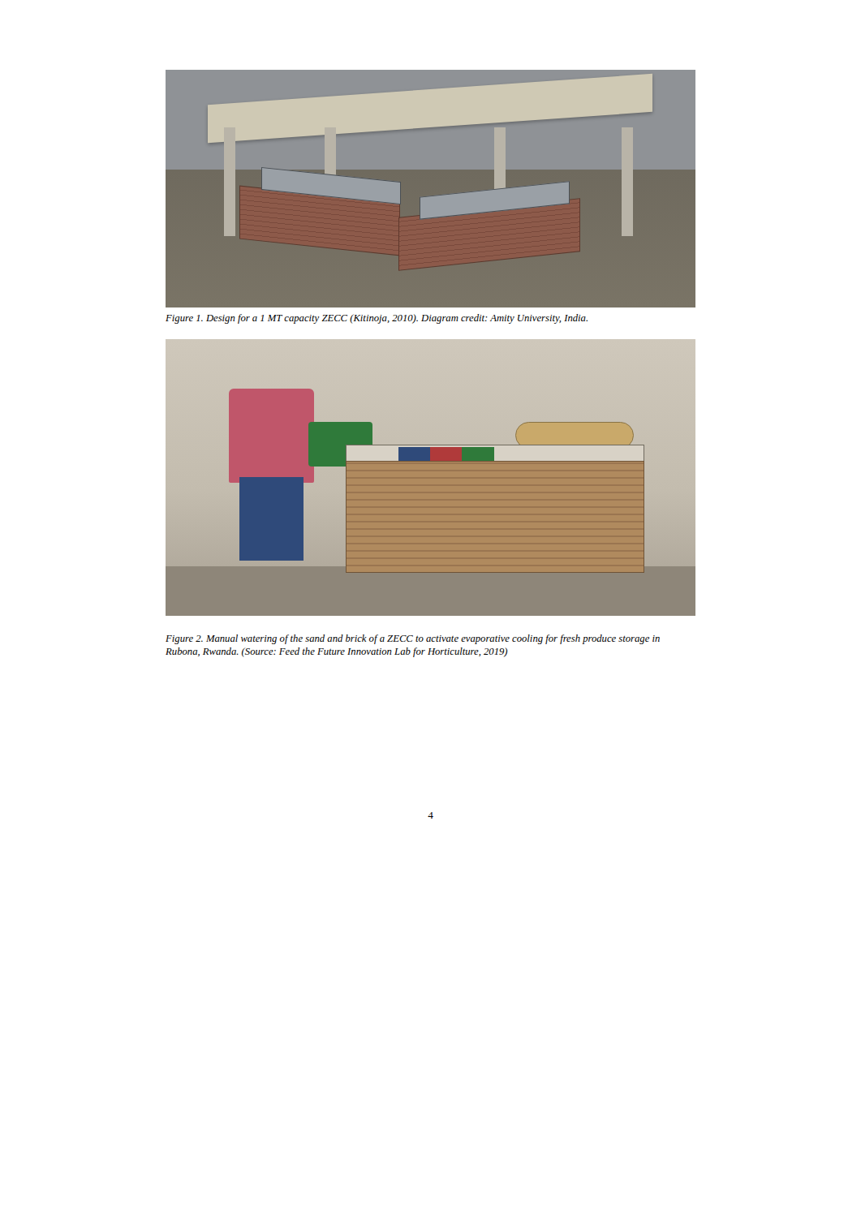Figure 1. Design for a 1 MT capacity ZECC (Kitinoja, 2010). Diagram credit: Amity University, India.
Figure 2. Manual watering of the sand and brick of a ZECC to activate evaporative cooling for fresh produce storage in Rubona, Rwanda. (Source: Feed the Future Innovation Lab for Horticulture, 2019)
4